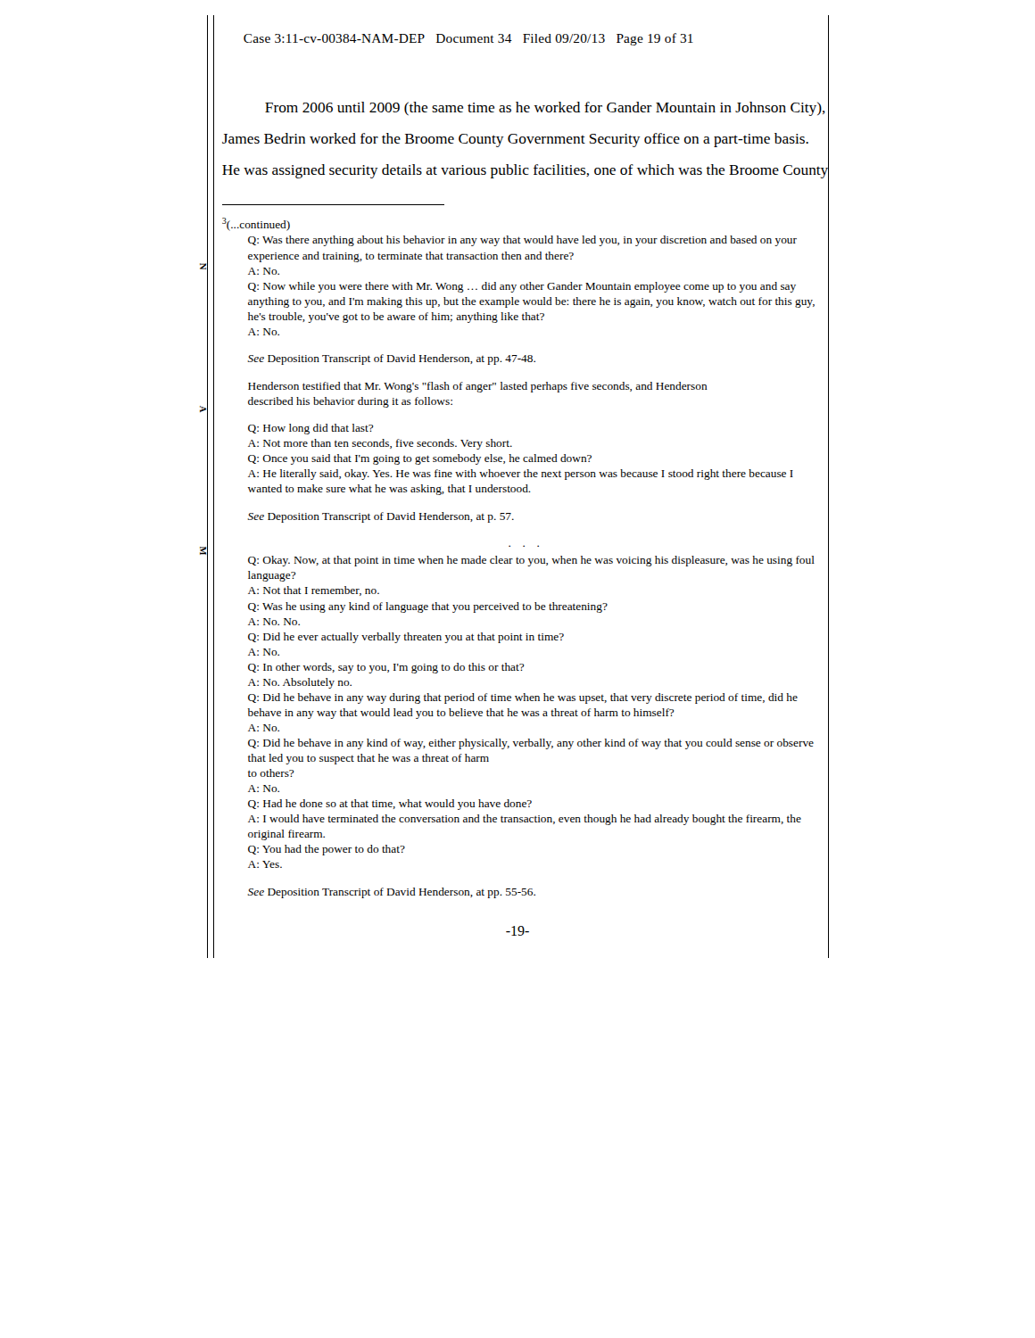N A M
Case 3:11-cv-00384-NAM-DEP Document 34 Filed 09/20/13 Page 19 of 31
From 2006 until 2009 (the same time as he worked for Gander Mountain in Johnson City), James Bedrin worked for the Broome County Government Security office on a part-time basis. He was assigned security details at various public facilities, one of which was the Broome County
3(...continued)
Q: Was there anything about his behavior in any way that would have led you, in your discretion and based on your experience and training, to terminate that transaction then and there?
A: No.
Q: Now while you were there with Mr. Wong … did any other Gander Mountain employee come up to you and say anything to you, and I'm making this up, but the example would be: there he is again, you know, watch out for this guy, he's trouble, you've got to be aware of him; anything like that?
A: No.
See Deposition Transcript of David Henderson, at pp. 47-48.
Henderson testified that Mr. Wong's "flash of anger" lasted perhaps five seconds, and Henderson
described his behavior during it as follows:
Q: How long did that last?
A: Not more than ten seconds, five seconds. Very short.
Q: Once you said that I'm going to get somebody else, he calmed down?
A: He literally said, okay. Yes. He was fine with whoever the next person was because I stood right there because I wanted to make sure what he was asking, that I understood.
See Deposition Transcript of David Henderson, at p. 57.
. . .
Q: Okay. Now, at that point in time when he made clear to you, when he was voicing his displeasure, was he using foul language?
A: Not that I remember, no.
Q: Was he using any kind of language that you perceived to be threatening?
A: No. No.
Q: Did he ever actually verbally threaten you at that point in time?
A: No.
Q: In other words, say to you, I'm going to do this or that?
A: No. Absolutely no.
Q: Did he behave in any way during that period of time when he was upset, that very discrete period of time, did he behave in any way that would lead you to believe that he was a threat of harm to himself?
A: No.
Q: Did he behave in any kind of way, either physically, verbally, any other kind of way that you could sense or observe that led you to suspect that he was a threat of harm
to others?
A: No.
Q: Had he done so at that time, what would you have done?
A: I would have terminated the conversation and the transaction, even though he had already bought the firearm, the original firearm.
Q: You had the power to do that?
A: Yes.
See Deposition Transcript of David Henderson, at pp. 55-56.
-19-